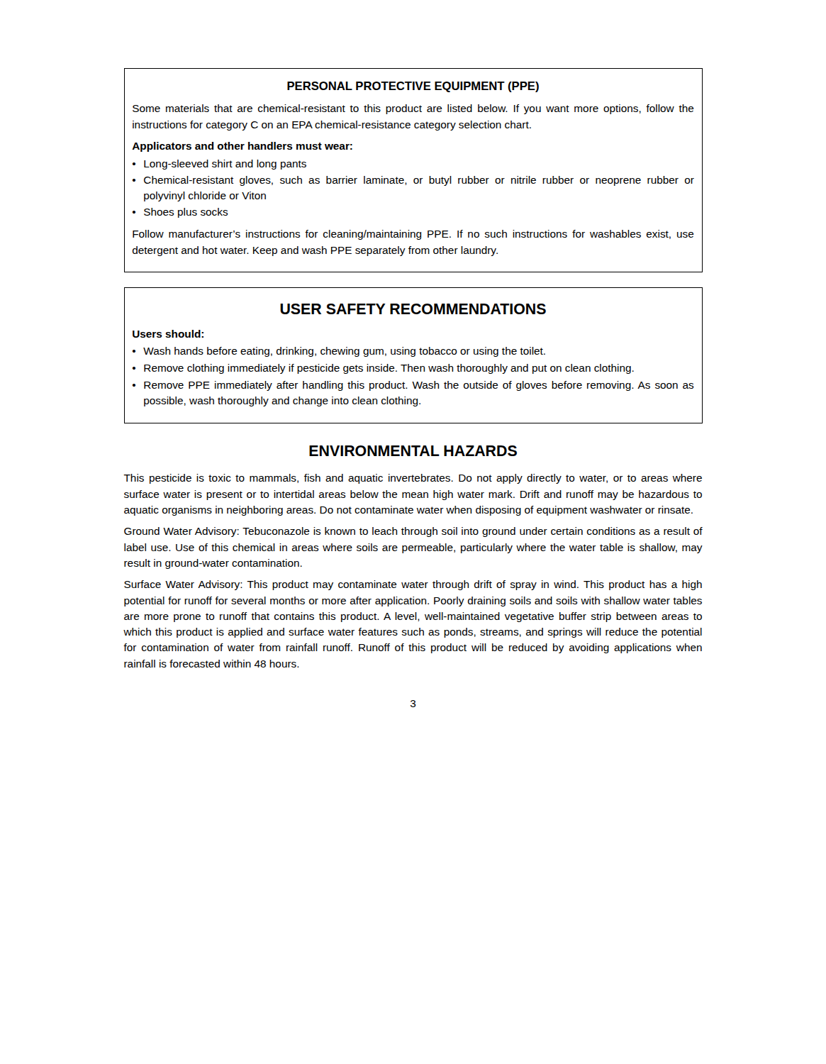PERSONAL PROTECTIVE EQUIPMENT (PPE)
Some materials that are chemical-resistant to this product are listed below. If you want more options, follow the instructions for category C on an EPA chemical-resistance category selection chart.
Applicators and other handlers must wear:
Long-sleeved shirt and long pants
Chemical-resistant gloves, such as barrier laminate, or butyl rubber or nitrile rubber or neoprene rubber or polyvinyl chloride or Viton
Shoes plus socks
Follow manufacturer’s instructions for cleaning/maintaining PPE. If no such instructions for washables exist, use detergent and hot water. Keep and wash PPE separately from other laundry.
USER SAFETY RECOMMENDATIONS
Users should:
Wash hands before eating, drinking, chewing gum, using tobacco or using the toilet.
Remove clothing immediately if pesticide gets inside. Then wash thoroughly and put on clean clothing.
Remove PPE immediately after handling this product. Wash the outside of gloves before removing. As soon as possible, wash thoroughly and change into clean clothing.
ENVIRONMENTAL HAZARDS
This pesticide is toxic to mammals, fish and aquatic invertebrates. Do not apply directly to water, or to areas where surface water is present or to intertidal areas below the mean high water mark. Drift and runoff may be hazardous to aquatic organisms in neighboring areas. Do not contaminate water when disposing of equipment washwater or rinsate.
Ground Water Advisory: Tebuconazole is known to leach through soil into ground under certain conditions as a result of label use. Use of this chemical in areas where soils are permeable, particularly where the water table is shallow, may result in ground-water contamination.
Surface Water Advisory: This product may contaminate water through drift of spray in wind. This product has a high potential for runoff for several months or more after application. Poorly draining soils and soils with shallow water tables are more prone to runoff that contains this product. A level, well-maintained vegetative buffer strip between areas to which this product is applied and surface water features such as ponds, streams, and springs will reduce the potential for contamination of water from rainfall runoff. Runoff of this product will be reduced by avoiding applications when rainfall is forecasted within 48 hours.
3